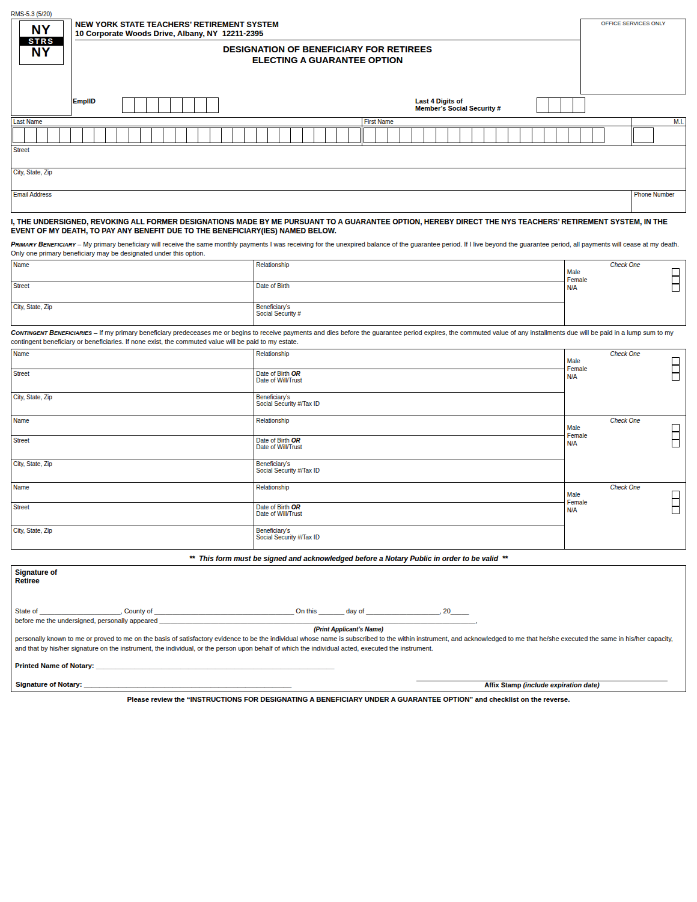RMS-5.3 (5/20)
| NY STRS NY | NEW YORK STATE TEACHERS’ RETIREMENT SYSTEM 10 Corporate Woods Drive, Albany, NY 12211-2395 DESIGNATION OF BENEFICIARY FOR RETIREES ELECTING A GUARANTEE OPTION | OFFICE SERVICES ONLY |
| / EmplID / / Last 4 Digits of Member’s Social Security # / / |
| Last Name | First Name | M.I. |
| Street |
| City, State, Zip |
| Email Address | Phone Number |
I, THE UNDERSIGNED, REVOKING ALL FORMER DESIGNATIONS MADE BY ME PURSUANT TO A GUARANTEE OPTION, HEREBY DIRECT THE NYS TEACHERS’ RETIREMENT SYSTEM, IN THE EVENT OF MY DEATH, TO PAY ANY BENEFIT DUE TO THE BENEFICIARY(IES) NAMED BELOW.
PRIMARY BENEFICIARY – My primary beneficiary will receive the same monthly payments I was receiving for the unexpired balance of the guarantee period. If I live beyond the guarantee period, all payments will cease at my death. Only one primary beneficiary may be designated under this option.
| Name | Relationship | Check One Male Female N/A |
| Street | Date of Birth |
| City, State, Zip | Beneficiary’s Social Security # |
CONTINGENT BENEFICIARIES – If my primary beneficiary predeceases me or begins to receive payments and dies before the guarantee period expires, the commuted value of any installments due will be paid in a lump sum to my contingent beneficiary or beneficiaries. If none exist, the commuted value will be paid to my estate.
| Name | Relationship | Check One Male Female N/A |
| Street | Date of Birth OR Date of Will/Trust |
| City, State, Zip | Beneficiary’s Social Security #/Tax ID |
| Name | Relationship | Check One Male Female N/A |
| Street | Date of Birth OR Date of Will/Trust |
| City, State, Zip | Beneficiary’s Social Security #/Tax ID |
| Name | Relationship | Check One Male Female N/A |
| Street | Date of Birth OR Date of Will/Trust |
| City, State, Zip | Beneficiary’s Social Security #/Tax ID |
** This form must be signed and acknowledged before a Notary Public in order to be valid **
Signature of
Retiree
State of ______________________, County of ______________________________________ On this _______ day of ____________________, 20_____
before me the undersigned, personally appeared ______________________________________________________________________________________,
(Print Applicant’s Name)
personally known to me or proved to me on the basis of satisfactory evidence to be the individual whose name is subscribed to the within instrument, and acknowledged to me that he/she executed the same in his/her capacity, and that by his/her signature on the instrument, the individual, or the person upon behalf of which the individual acted, executed the instrument.
Printed Name of Notary: ______________________________________________________________
| Signature of Notary: ______________________________________________________ | Affix Stamp (include expiration date) |
Please review the “INSTRUCTIONS FOR DESIGNATING A BENEFICIARY UNDER A GUARANTEE OPTION” and checklist on the reverse.